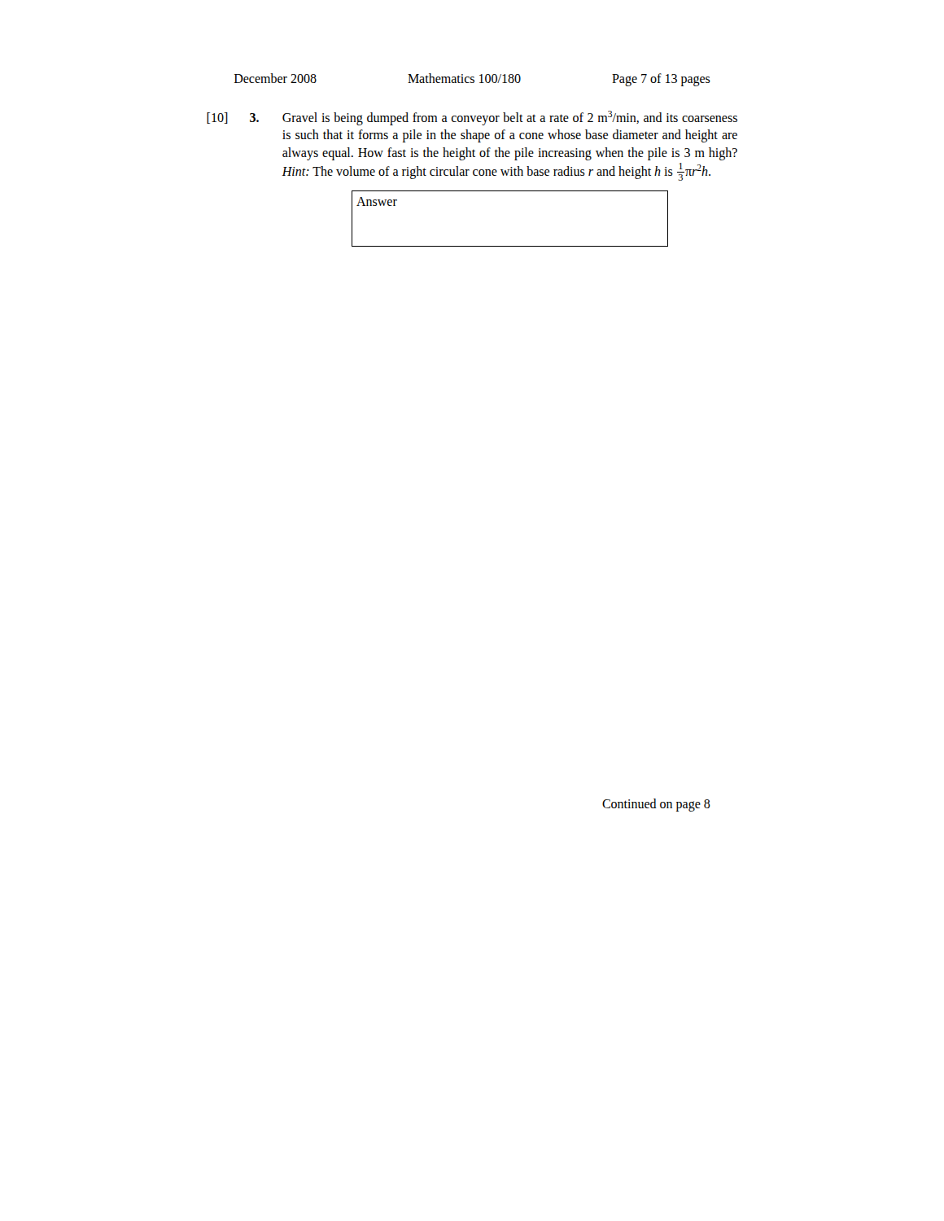December 2008
Mathematics 100/180
Page 7 of 13 pages
[10]
3.
Gravel is being dumped from a conveyor belt at a rate of 2 m3/min, and its coarseness is such that it forms a pile in the shape of a cone whose base diameter and height are always equal. How fast is the height of the pile increasing when the pile is 3 m high? Hint: The volume of a right circular cone with base radius r and height h is 13πr2h.
Answer
Continued on page 8